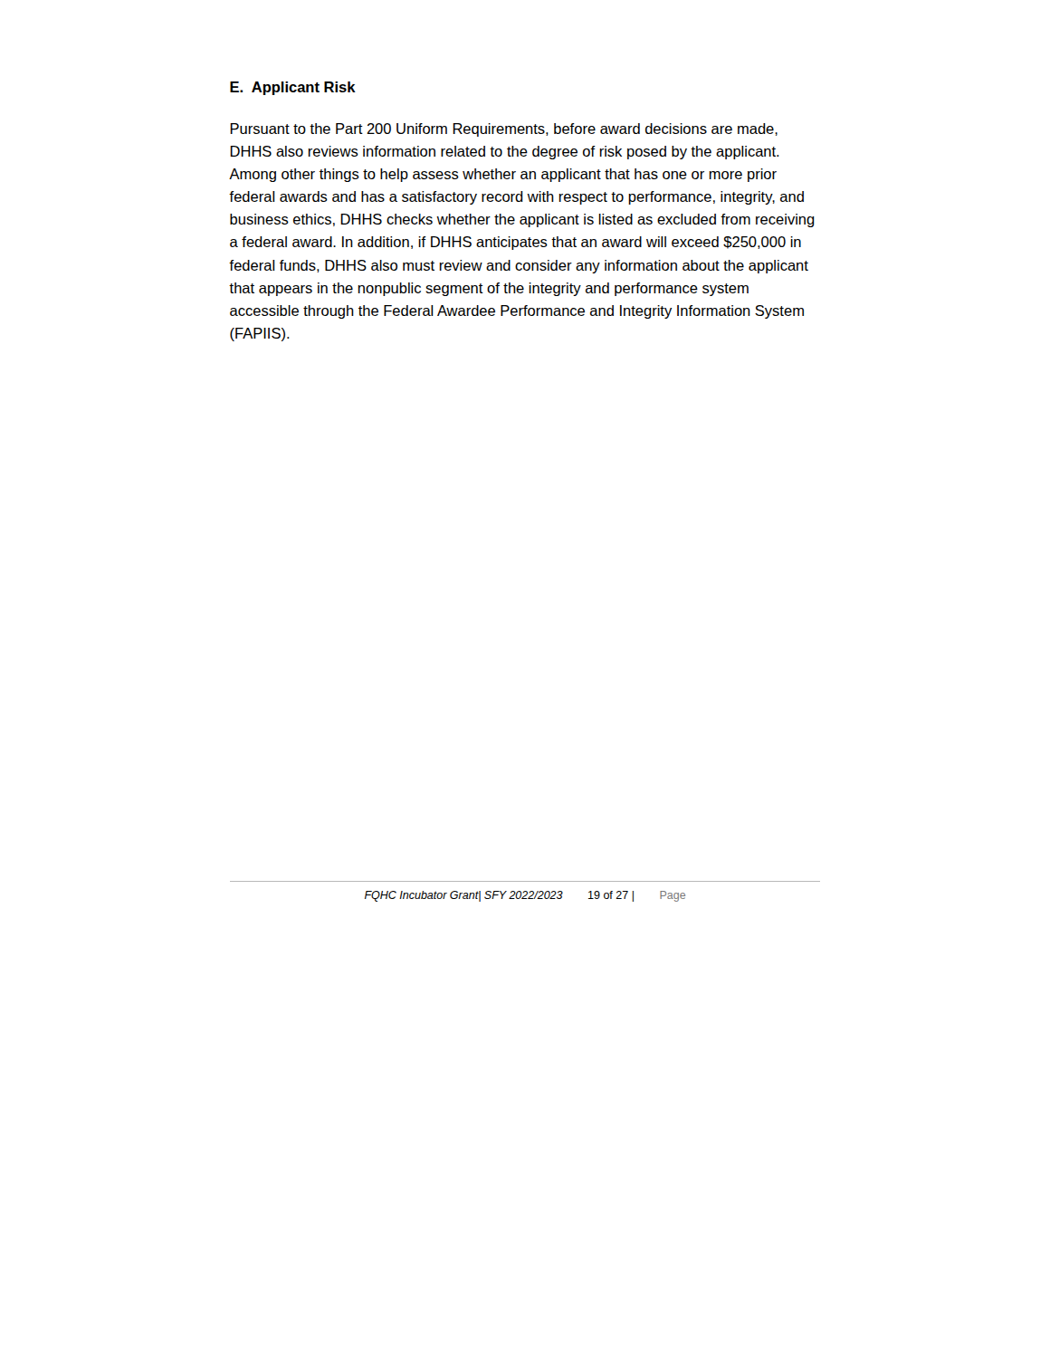E. Applicant Risk
Pursuant to the Part 200 Uniform Requirements, before award decisions are made, DHHS also reviews information related to the degree of risk posed by the applicant. Among other things to help assess whether an applicant that has one or more prior federal awards and has a satisfactory record with respect to performance, integrity, and business ethics, DHHS checks whether the applicant is listed as excluded from receiving a federal award. In addition, if DHHS anticipates that an award will exceed $250,000 in federal funds, DHHS also must review and consider any information about the applicant that appears in the nonpublic segment of the integrity and performance system accessible through the Federal Awardee Performance and Integrity Information System (FAPIIS).
FQHC Incubator Grant| SFY 2022/2023 19 of 27 | Page